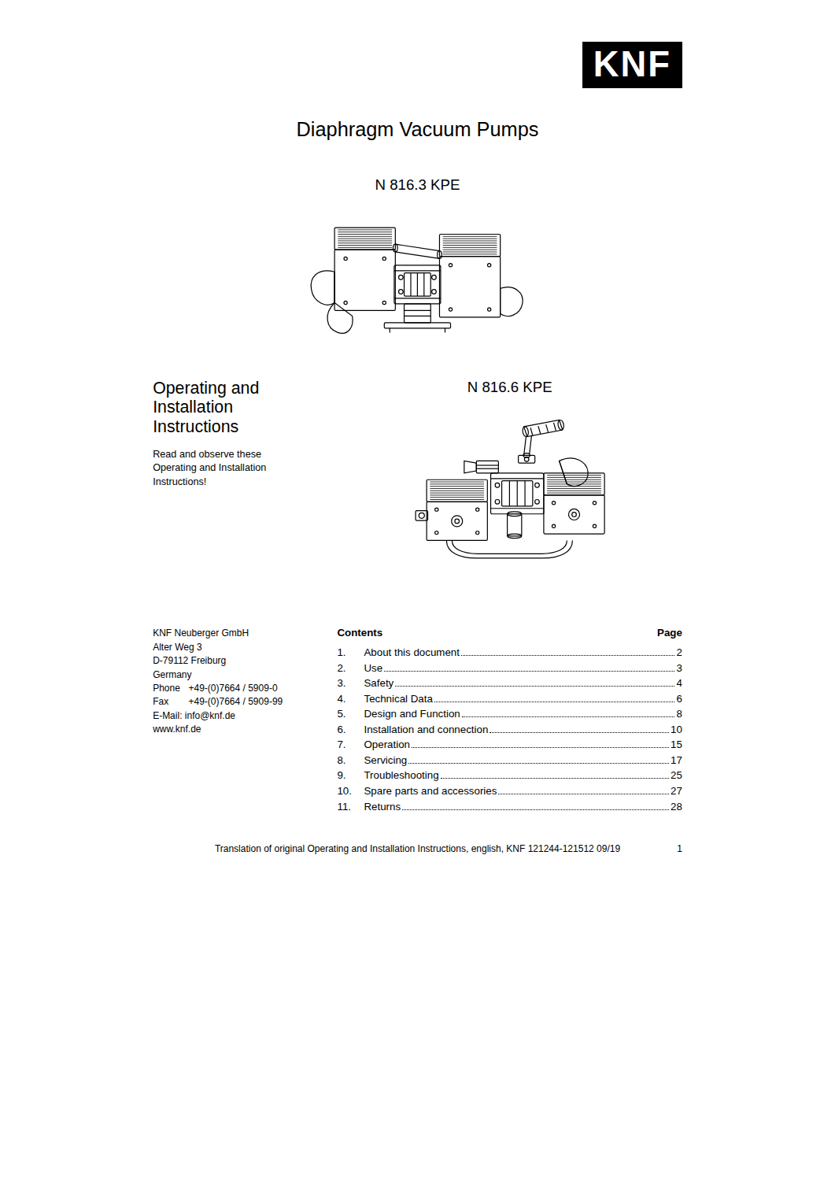KNF
Diaphragm Vacuum Pumps
N 816.3 KPE
Operating and
Installation
Instructions
Read and observe these
Operating and Installation
Instructions!
N 816.6 KPE
KNF Neuberger GmbH
Alter Weg 3
D-79112 Freiburg
Germany
Phone+49-(0)7664 / 5909-0
Fax+49-(0)7664 / 5909-99
E-Mail: info@knf.de
www.knf.de
Contents Page
| 1. | About this document 2 |
| 2. | Use 3 |
| 3. | Safety 4 |
| 4. | Technical Data 6 |
| 5. | Design and Function 8 |
| 6. | Installation and connection 10 |
| 7. | Operation 15 |
| 8. | Servicing 17 |
| 9. | Troubleshooting 25 |
| 10. | Spare parts and accessories 27 |
| 11. | Returns 28 |
Translation of original Operating and Installation Instructions, english, KNF 121244-121512 09/19
1